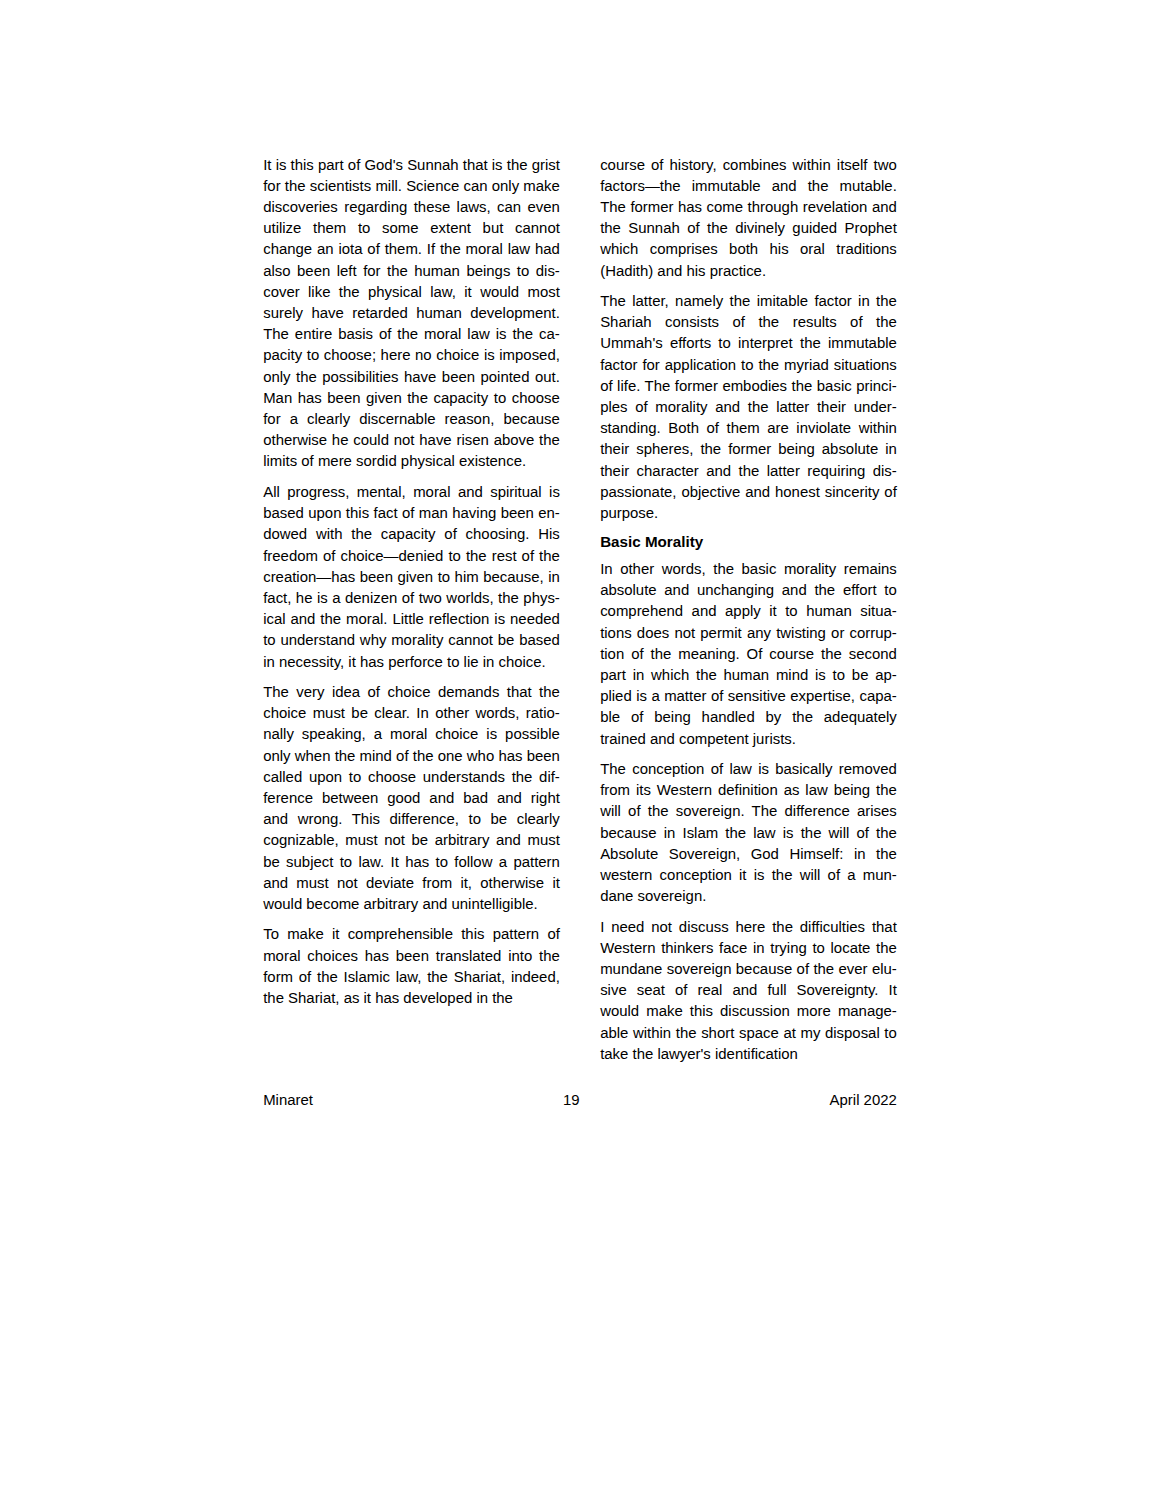It is this part of God's Sunnah that is the grist for the scientists mill. Science can only make discoveries regarding these laws, can even utilize them to some extent but cannot change an iota of them. If the moral law had also been left for the human beings to discover like the physical law, it would most surely have retarded human development. The entire basis of the moral law is the capacity to choose; here no choice is imposed, only the possibilities have been pointed out. Man has been given the capacity to choose for a clearly discernable reason, because otherwise he could not have risen above the limits of mere sordid physical existence.
All progress, mental, moral and spiritual is based upon this fact of man having been endowed with the capacity of choosing. His freedom of choice—denied to the rest of the creation—has been given to him because, in fact, he is a denizen of two worlds, the physical and the moral. Little reflection is needed to understand why morality cannot be based in necessity, it has perforce to lie in choice.
The very idea of choice demands that the choice must be clear. In other words, rationally speaking, a moral choice is possible only when the mind of the one who has been called upon to choose understands the difference between good and bad and right and wrong. This difference, to be clearly cognizable, must not be arbitrary and must be subject to law. It has to follow a pattern and must not deviate from it, otherwise it would become arbitrary and unintelligible.
To make it comprehensible this pattern of moral choices has been translated into the form of the Islamic law, the Shariat, indeed, the Shariat, as it has developed in the
course of history, combines within itself two factors—the immutable and the mutable. The former has come through revelation and the Sunnah of the divinely guided Prophet which comprises both his oral traditions (Hadith) and his practice.
The latter, namely the imitable factor in the Shariah consists of the results of the Ummah's efforts to interpret the immutable factor for application to the myriad situations of life. The former embodies the basic principles of morality and the latter their understanding. Both of them are inviolate within their spheres, the former being absolute in their character and the latter requiring dispassionate, objective and honest sincerity of purpose.
Basic Morality
In other words, the basic morality remains absolute and unchanging and the effort to comprehend and apply it to human situations does not permit any twisting or corruption of the meaning. Of course the second part in which the human mind is to be applied is a matter of sensitive expertise, capable of being handled by the adequately trained and competent jurists.
The conception of law is basically removed from its Western definition as law being the will of the sovereign. The difference arises because in Islam the law is the will of the Absolute Sovereign, God Himself: in the western conception it is the will of a mundane sovereign.
I need not discuss here the difficulties that Western thinkers face in trying to locate the mundane sovereign because of the ever elusive seat of real and full Sovereignty. It would make this discussion more manageable within the short space at my disposal to take the lawyer's identification
Minaret
19
April 2022